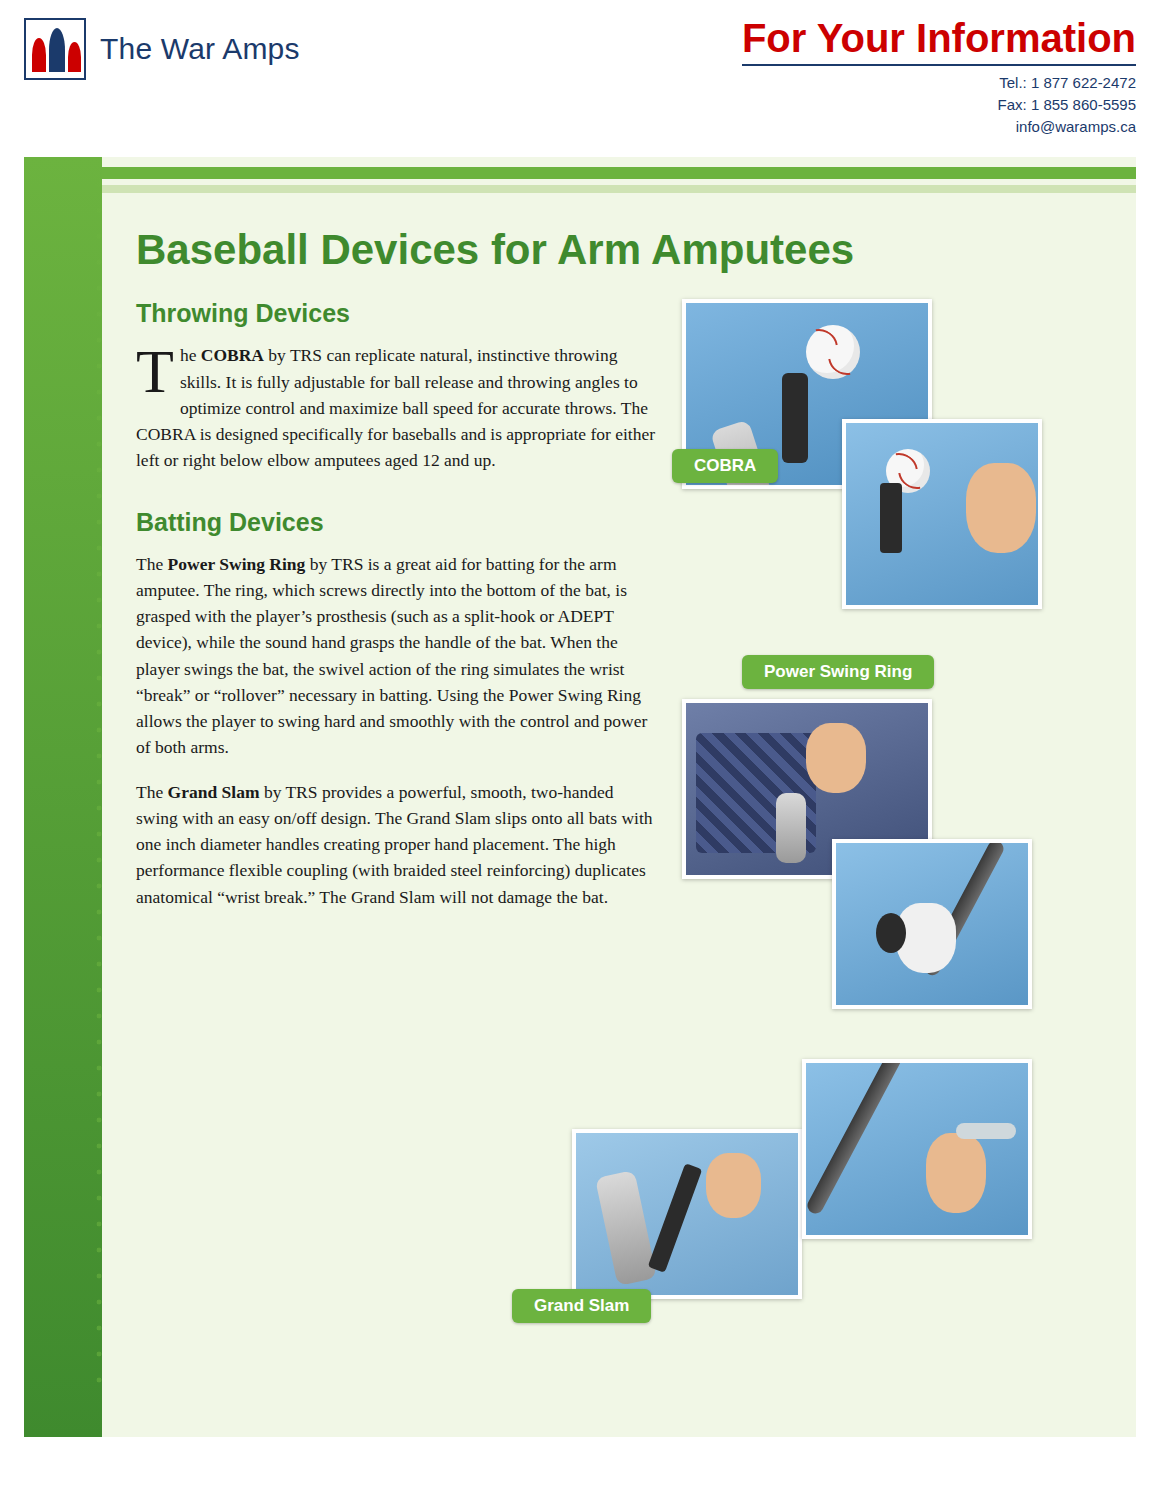The War Amps
For Your Information
Tel.: 1 877 622-2472
Fax: 1 855 860-5595
info@waramps.ca
Prosthetic Limbs and Devices
Baseball Devices for Arm Amputees
Throwing Devices
The COBRA by TRS can replicate natural, instinctive throwing skills. It is fully adjustable for ball release and throwing angles to optimize control and maximize ball speed for accurate throws. The COBRA is designed specifically for baseballs and is appropriate for either left or right below elbow amputees aged 12 and up.
Batting Devices
The Power Swing Ring by TRS is a great aid for batting for the arm amputee. The ring, which screws directly into the bottom of the bat, is grasped with the player’s prosthesis (such as a split-hook or ADEPT device), while the sound hand grasps the handle of the bat. When the player swings the bat, the swivel action of the ring simulates the wrist “break” or “rollover” necessary in batting. Using the Power Swing Ring allows the player to swing hard and smoothly with the control and power of both arms.
The Grand Slam by TRS provides a powerful, smooth, two-handed swing with an easy on/off design. The Grand Slam slips onto all bats with one inch diameter handles creating proper hand placement. The high performance flexible coupling (with braided steel reinforcing) duplicates anatomical “wrist break.” The Grand Slam will not damage the bat.
COBRA
Power Swing Ring
Grand Slam